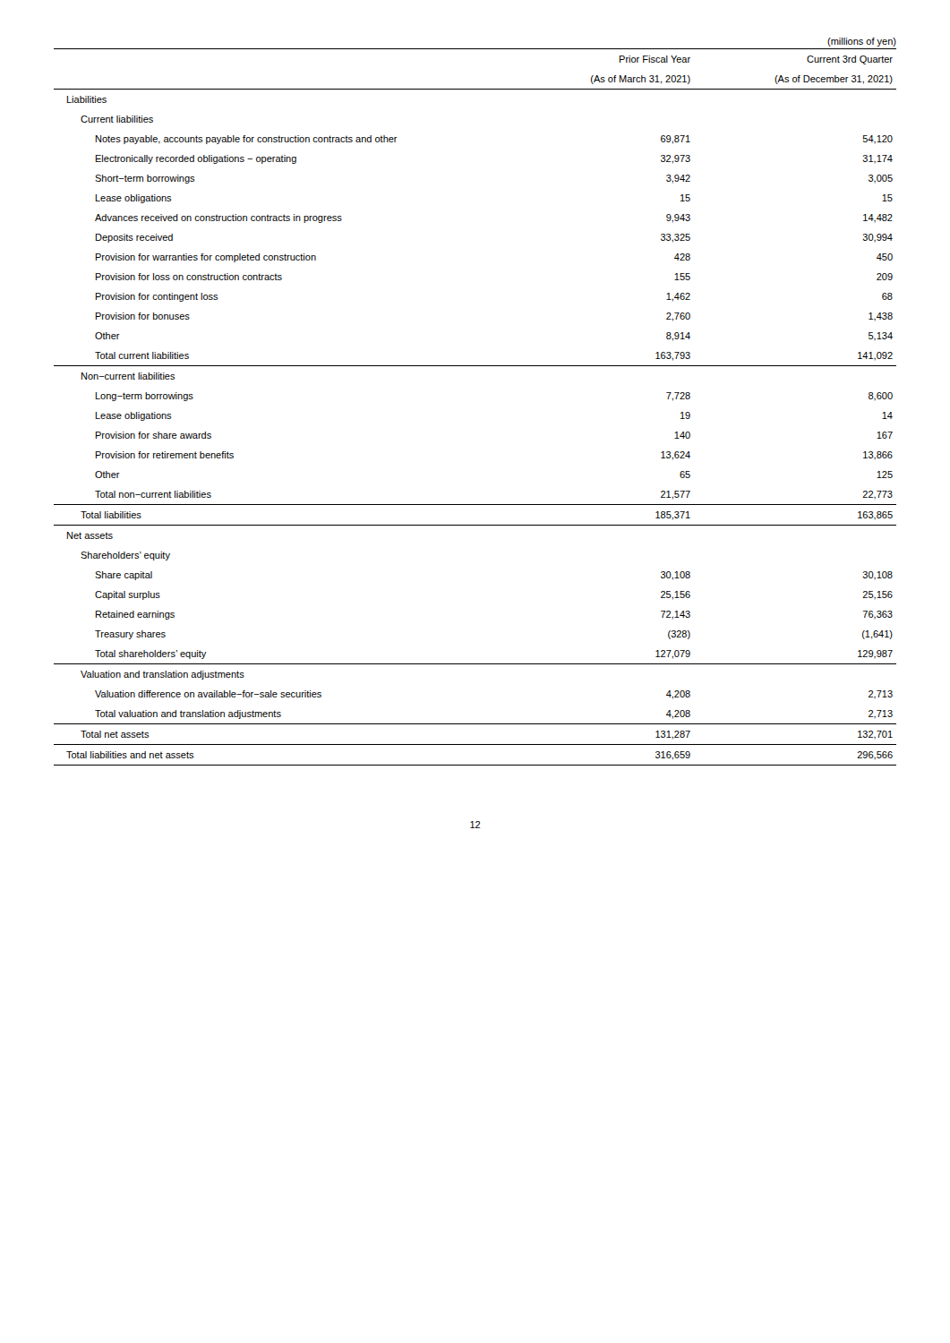(millions of yen)
| | Prior Fiscal Year | Current 3rd Quarter |
| --- | --- | --- |
| | (As of March 31, 2021) | (As of December 31, 2021) |
| Liabilities | | |
| Current liabilities | | |
| Notes payable, accounts payable for construction contracts and other | 69,871 | 54,120 |
| Electronically recorded obligations − operating | 32,973 | 31,174 |
| Short−term borrowings | 3,942 | 3,005 |
| Lease obligations | 15 | 15 |
| Advances received on construction contracts in progress | 9,943 | 14,482 |
| Deposits received | 33,325 | 30,994 |
| Provision for warranties for completed construction | 428 | 450 |
| Provision for loss on construction contracts | 155 | 209 |
| Provision for contingent loss | 1,462 | 68 |
| Provision for bonuses | 2,760 | 1,438 |
| Other | 8,914 | 5,134 |
| Total current liabilities | 163,793 | 141,092 |
| Non−current liabilities | | |
| Long−term borrowings | 7,728 | 8,600 |
| Lease obligations | 19 | 14 |
| Provision for share awards | 140 | 167 |
| Provision for retirement benefits | 13,624 | 13,866 |
| Other | 65 | 125 |
| Total non−current liabilities | 21,577 | 22,773 |
| Total liabilities | 185,371 | 163,865 |
| Net assets | | |
| Shareholders’ equity | | |
| Share capital | 30,108 | 30,108 |
| Capital surplus | 25,156 | 25,156 |
| Retained earnings | 72,143 | 76,363 |
| Treasury shares | (328) | (1,641) |
| Total shareholders’ equity | 127,079 | 129,987 |
| Valuation and translation adjustments | | |
| Valuation difference on available−for−sale securities | 4,208 | 2,713 |
| Total valuation and translation adjustments | 4,208 | 2,713 |
| Total net assets | 131,287 | 132,701 |
| Total liabilities and net assets | 316,659 | 296,566 |
12